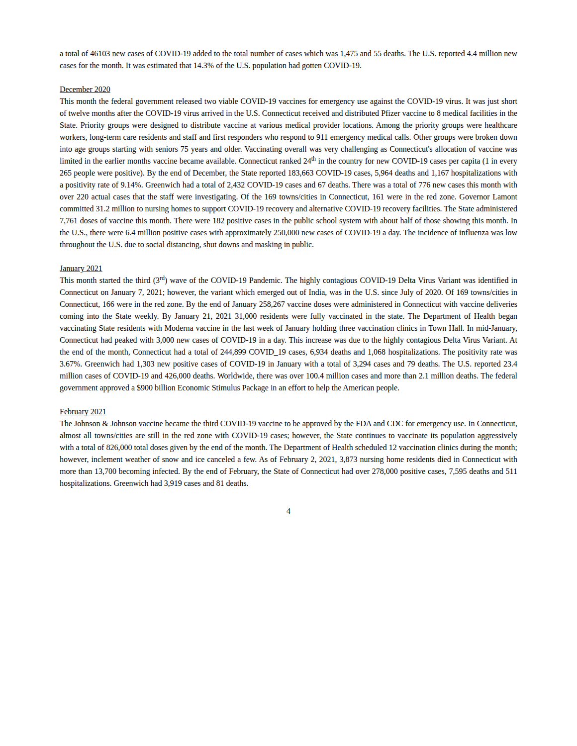a total of 46103 new cases of COVID-19 added to the total number of cases which was 1,475 and 55 deaths. The U.S. reported 4.4 million new cases for the month. It was estimated that 14.3% of the U.S. population had gotten COVID-19.
December 2020
This month the federal government released two viable COVID-19 vaccines for emergency use against the COVID-19 virus. It was just short of twelve months after the COVID-19 virus arrived in the U.S. Connecticut received and distributed Pfizer vaccine to 8 medical facilities in the State. Priority groups were designed to distribute vaccine at various medical provider locations. Among the priority groups were healthcare workers, long-term care residents and staff and first responders who respond to 911 emergency medical calls. Other groups were broken down into age groups starting with seniors 75 years and older. Vaccinating overall was very challenging as Connecticut's allocation of vaccine was limited in the earlier months vaccine became available. Connecticut ranked 24th in the country for new COVID-19 cases per capita (1 in every 265 people were positive). By the end of December, the State reported 183,663 COVID-19 cases, 5,964 deaths and 1,167 hospitalizations with a positivity rate of 9.14%. Greenwich had a total of 2,432 COVID-19 cases and 67 deaths. There was a total of 776 new cases this month with over 220 actual cases that the staff were investigating. Of the 169 towns/cities in Connecticut, 161 were in the red zone. Governor Lamont committed 31.2 million to nursing homes to support COVID-19 recovery and alternative COVID-19 recovery facilities. The State administered 7,761 doses of vaccine this month. There were 182 positive cases in the public school system with about half of those showing this month. In the U.S., there were 6.4 million positive cases with approximately 250,000 new cases of COVID-19 a day. The incidence of influenza was low throughout the U.S. due to social distancing, shut downs and masking in public.
January 2021
This month started the third (3rd) wave of the COVID-19 Pandemic. The highly contagious COVID-19 Delta Virus Variant was identified in Connecticut on January 7, 2021; however, the variant which emerged out of India, was in the U.S. since July of 2020. Of 169 towns/cities in Connecticut, 166 were in the red zone. By the end of January 258,267 vaccine doses were administered in Connecticut with vaccine deliveries coming into the State weekly. By January 21, 2021 31,000 residents were fully vaccinated in the state. The Department of Health began vaccinating State residents with Moderna vaccine in the last week of January holding three vaccination clinics in Town Hall. In mid-January, Connecticut had peaked with 3,000 new cases of COVID-19 in a day. This increase was due to the highly contagious Delta Virus Variant. At the end of the month, Connecticut had a total of 244,899 COVID_19 cases, 6,934 deaths and 1,068 hospitalizations. The positivity rate was 3.67%. Greenwich had 1,303 new positive cases of COVID-19 in January with a total of 3,294 cases and 79 deaths. The U.S. reported 23.4 million cases of COVID-19 and 426,000 deaths. Worldwide, there was over 100.4 million cases and more than 2.1 million deaths. The federal government approved a $900 billion Economic Stimulus Package in an effort to help the American people.
February 2021
The Johnson & Johnson vaccine became the third COVID-19 vaccine to be approved by the FDA and CDC for emergency use. In Connecticut, almost all towns/cities are still in the red zone with COVID-19 cases; however, the State continues to vaccinate its population aggressively with a total of 826,000 total doses given by the end of the month. The Department of Health scheduled 12 vaccination clinics during the month; however, inclement weather of snow and ice canceled a few. As of February 2, 2021, 3,873 nursing home residents died in Connecticut with more than 13,700 becoming infected. By the end of February, the State of Connecticut had over 278,000 positive cases, 7,595 deaths and 511 hospitalizations. Greenwich had 3,919 cases and 81 deaths.
4